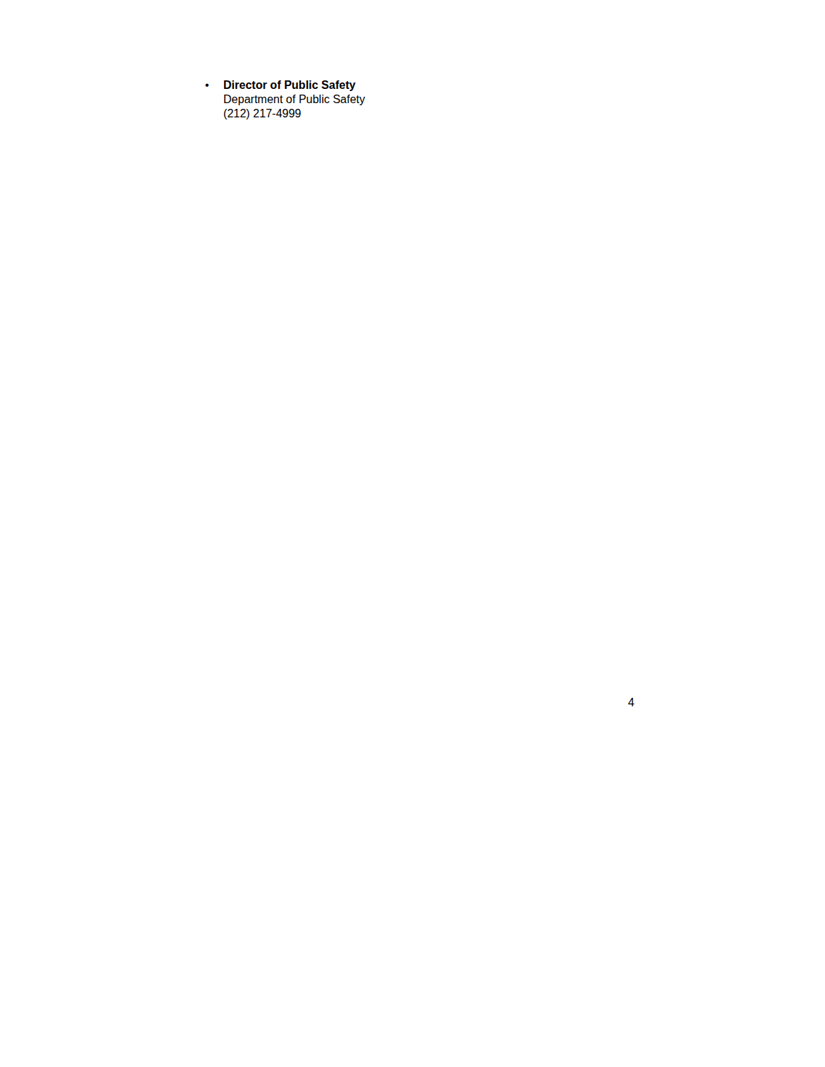Director of Public Safety
Department of Public Safety
(212) 217-4999
4